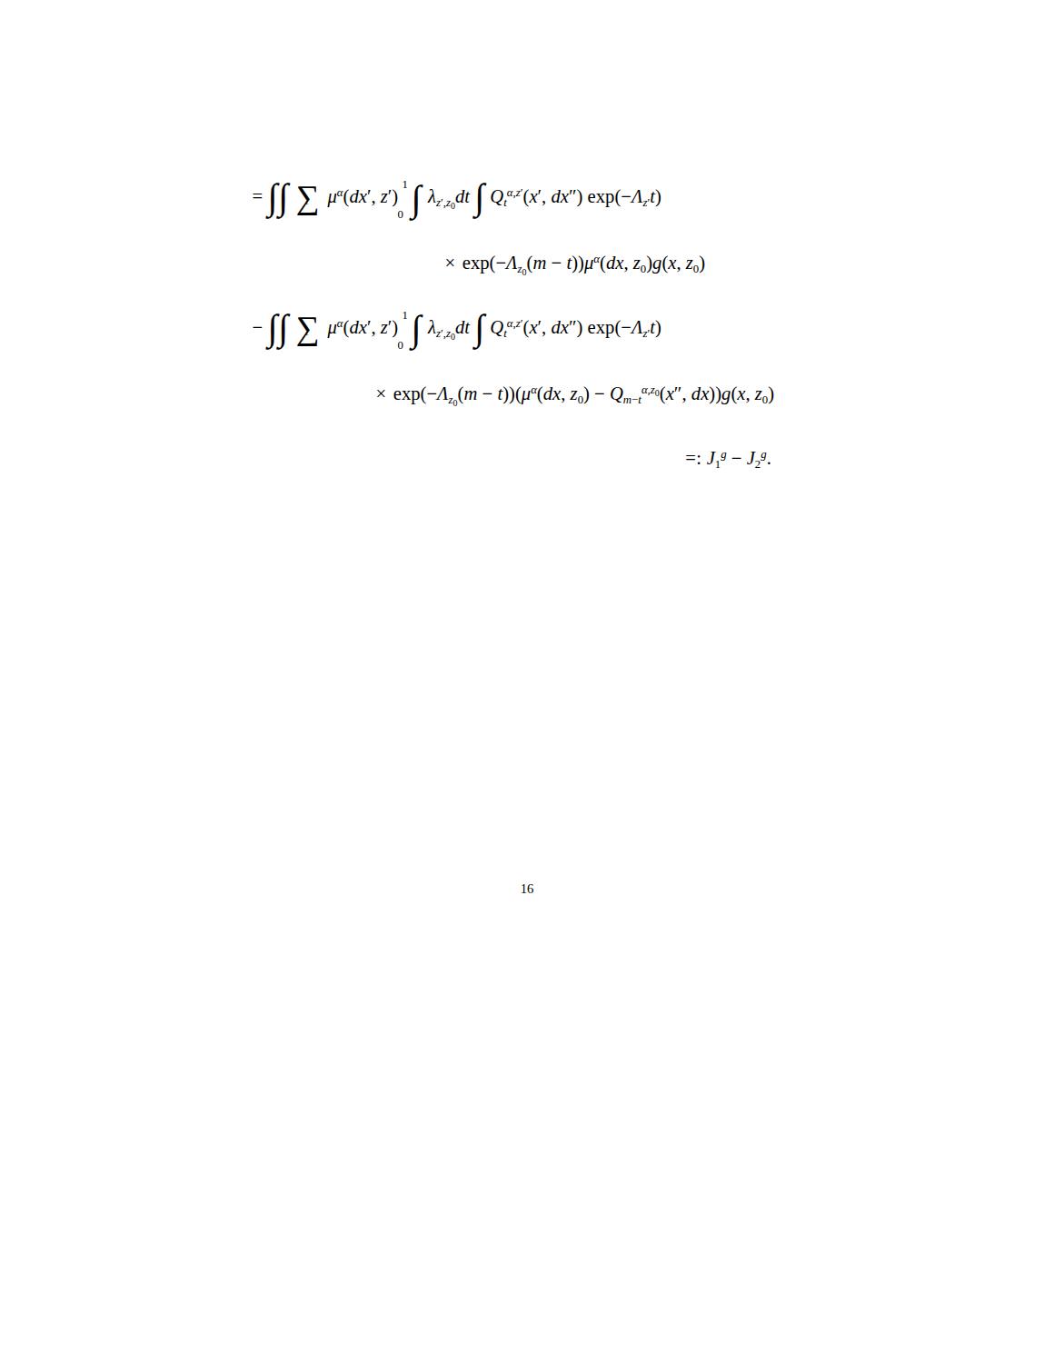= ∫∫ ∑z′ μα(dx′, z′) 10∫ λz′, z0dt ∫ Qtα, z′(x′, dx″) exp(−Λz′t)
× exp(−Λz0(m − t)) μα(dx, z0) g(x, z0)
− ∫∫ ∑z′ μα(dx′, z′) 10∫ λz′, z0dt ∫ Qtα, z′(x′, dx″) exp(−Λz′t)
× exp(−Λz0(m − t))(μα(dx, z0) − Qm−tα, z0(x″, dx)) g(x, z0)
=: J1g − J2g.
16